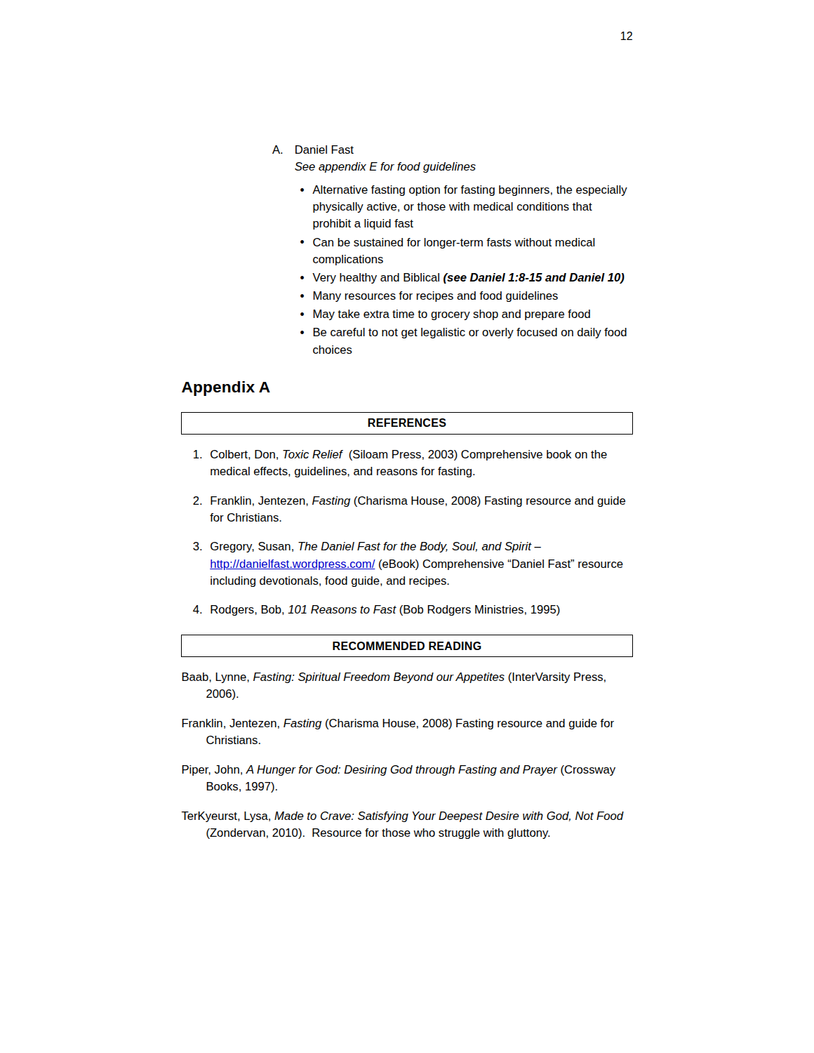12
A.
Daniel Fast
See appendix E for food guidelines
Alternative fasting option for fasting beginners, the especially physically active, or those with medical conditions that prohibit a liquid fast
Can be sustained for longer-term fasts without medical complications
Very healthy and Biblical (see Daniel 1:8-15 and Daniel 10)
Many resources for recipes and food guidelines
May take extra time to grocery shop and prepare food
Be careful to not get legalistic or overly focused on daily food choices
Appendix A
REFERENCES
Colbert, Don, Toxic Relief (Siloam Press, 2003) Comprehensive book on the medical effects, guidelines, and reasons for fasting.
Franklin, Jentezen, Fasting (Charisma House, 2008) Fasting resource and guide for Christians.
Gregory, Susan, The Daniel Fast for the Body, Soul, and Spirit – http://danielfast.wordpress.com/ (eBook) Comprehensive “Daniel Fast” resource including devotionals, food guide, and recipes.
Rodgers, Bob, 101 Reasons to Fast (Bob Rodgers Ministries, 1995)
RECOMMENDED READING
Baab, Lynne, Fasting: Spiritual Freedom Beyond our Appetites (InterVarsity Press, 2006).
Franklin, Jentezen, Fasting (Charisma House, 2008) Fasting resource and guide for Christians.
Piper, John, A Hunger for God: Desiring God through Fasting and Prayer (Crossway Books, 1997).
TerKyeurst, Lysa, Made to Crave: Satisfying Your Deepest Desire with God, Not Food (Zondervan, 2010). Resource for those who struggle with gluttony.